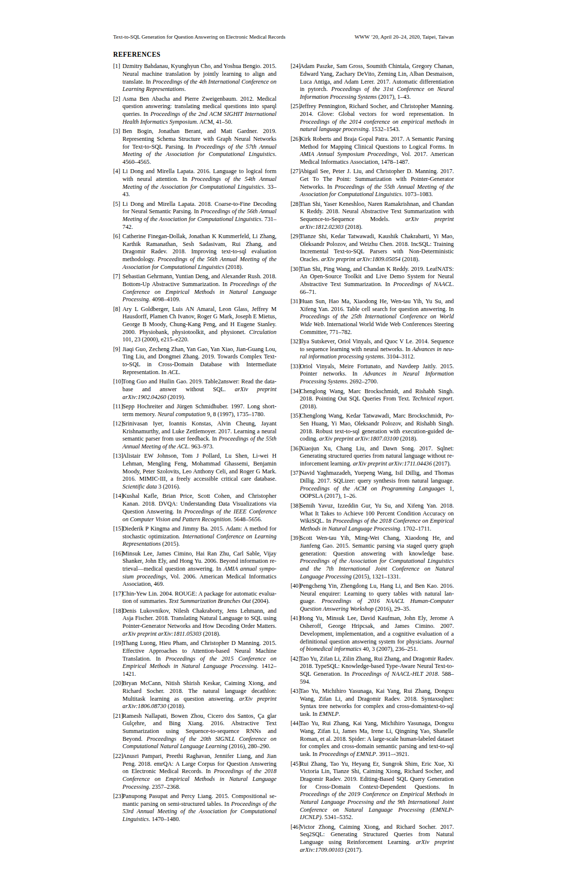Text-to-SQL Generation for Question Answering on Electronic Medical Records
WWW ’20, April 20–24, 2020, Taipei, Taiwan
REFERENCES
[1] Dzmitry Bahdanau, Kyunghyun Cho, and Yoshua Bengio. 2015. Neural machine translation by jointly learning to align and translate. In Proceedings of the 4th International Conference on Learning Representations.
[2] Asma Ben Abacha and Pierre Zweigenbaum. 2012. Medical question answering: translating medical questions into sparql queries. In Proceedings of the 2nd ACM SIGHIT International Health Informatics Symposium. ACM, 41–50.
[3] Ben Bogin, Jonathan Berant, and Matt Gardner. 2019. Representing Schema Structure with Graph Neural Networks for Text-to-SQL Parsing. In Proceedings of the 57th Annual Meeting of the Association for Computational Linguistics. 4560–4565.
[4] Li Dong and Mirella Lapata. 2016. Language to logical form with neural attention. In Proceedings of the 54th Annual Meeting of the Association for Computational Linguistics. 33–43.
[5] Li Dong and Mirella Lapata. 2018. Coarse-to-Fine Decoding for Neural Semantic Parsing. In Proceedings of the 56th Annual Meeting of the Association for Computational Linguistics. 731–742.
[6] Catherine Finegan-Dollak, Jonathan K Kummerfeld, Li Zhang, Karthik Ramanathan, Sesh Sadasivam, Rui Zhang, and Dragomir Radev. 2018. Improving text-to-sql evaluation methodology. Proceedings of the 56th Annual Meeting of the Association for Computational Linguistics (2018).
[7] Sebastian Gehrmann, Yuntian Deng, and Alexander Rush. 2018. Bottom-Up Abstractive Summarization. In Proceedings of the Conference on Empirical Methods in Natural Language Processing. 4098–4109.
[8] Ary L Goldberger, Luis AN Amaral, Leon Glass, Jeffrey M Hausdorff, Plamen Ch Ivanov, Roger G Mark, Joseph E Mietus, George B Moody, Chung-Kang Peng, and H Eugene Stanley. 2000. Physiobank, physiotoolkit, and physionet. Circulation 101, 23 (2000), e215–e220.
[9] Jiaqi Guo, Zecheng Zhan, Yan Gao, Yan Xiao, Jian-Guang Lou, Ting Liu, and Dongmei Zhang. 2019. Towards Complex Text-to-SQL in Cross-Domain Database with Intermediate Representation. In ACL.
[10] Tong Guo and Huilin Gao. 2019. Table2answer: Read the database and answer without SQL. arXiv preprint arXiv:1902.04260 (2019).
[11] Sepp Hochreiter and Jürgen Schmidhuber. 1997. Long short-term memory. Neural computation 9, 8 (1997), 1735–1780.
[12] Srinivasan Iyer, Ioannis Konstas, Alvin Cheung, Jayant Krishnamurthy, and Luke Zettlemoyer. 2017. Learning a neural semantic parser from user feedback. In Proceedings of the 55th Annual Meeting of the ACL. 963–973.
[13] Alistair EW Johnson, Tom J Pollard, Lu Shen, Li-wei H Lehman, Mengling Feng, Mohammad Ghassemi, Benjamin Moody, Peter Szolovits, Leo Anthony Celi, and Roger G Mark. 2016. MIMIC-III, a freely accessible critical care database. Scientific data 3 (2016).
[14] Kushal Kafle, Brian Price, Scott Cohen, and Christopher Kanan. 2018. DVQA: Understanding Data Visualizations via Question Answering. In Proceedings of the IEEE Conference on Computer Vision and Pattern Recognition. 5648–5656.
[15] Diederik P Kingma and Jimmy Ba. 2015. Adam: A method for stochastic optimization. International Conference on Learning Representations (2015).
[16] Minsuk Lee, James Cimino, Hai Ran Zhu, Carl Sable, Vijay Shanker, John Ely, and Hong Yu. 2006. Beyond information retrieval—medical question answering. In AMIA annual symposium proceedings, Vol. 2006. American Medical Informatics Association, 469.
[17] Chin-Yew Lin. 2004. ROUGE: A package for automatic evaluation of summaries. Text Summarization Branches Out (2004).
[18] Denis Lukovnikov, Nilesh Chakraborty, Jens Lehmann, and Asja Fischer. 2018. Translating Natural Language to SQL using Pointer-Generator Networks and How Decoding Order Matters. arXiv preprint arXiv:1811.05303 (2018).
[19] Thang Luong, Hieu Pham, and Christopher D Manning. 2015. Effective Approaches to Attention-based Neural Machine Translation. In Proceedings of the 2015 Conference on Empirical Methods in Natural Language Processing. 1412–1421.
[20] Bryan McCann, Nitish Shirish Keskar, Caiming Xiong, and Richard Socher. 2018. The natural language decathlon: Multitask learning as question answering. arXiv preprint arXiv:1806.08730 (2018).
[21] Ramesh Nallapati, Bowen Zhou, Cicero dos Santos, Ça glar Gulçehre, and Bing Xiang. 2016. Abstractive Text Summarization using Sequence-to-sequence RNNs and Beyond. Proceedings of the 20th SIGNLL Conference on Computational Natural Language Learning (2016), 280–290.
[22] Anusri Pampari, Preethi Raghavan, Jennifer Liang, and Jian Peng. 2018. emrQA: A Large Corpus for Question Answering on Electronic Medical Records. In Proceedings of the 2018 Conference on Empirical Methods in Natural Language Processing. 2357–2368.
[23] Panupong Pasupat and Percy Liang. 2015. Compositional semantic parsing on semi-structured tables. In Proceedings of the 53rd Annual Meeting of the Association for Computational Linguistics. 1470–1480.
[24] Adam Paszke, Sam Gross, Soumith Chintala, Gregory Chanan, Edward Yang, Zachary DeVito, Zeming Lin, Alban Desmaison, Luca Antiga, and Adam Lerer. 2017. Automatic differentiation in pytorch. Proceedings of the 31st Conference on Neural Information Processing Systems (2017), 1–43.
[25] Jeffrey Pennington, Richard Socher, and Christopher Manning. 2014. Glove: Global vectors for word representation. In Proceedings of the 2014 conference on empirical methods in natural language processing. 1532–1543.
[26] Kirk Roberts and Braja Gopal Patra. 2017. A Semantic Parsing Method for Mapping Clinical Questions to Logical Forms. In AMIA Annual Symposium Proceedings, Vol. 2017. American Medical Informatics Association, 1478–1487.
[27] Abigail See, Peter J. Liu, and Christopher D. Manning. 2017. Get To The Point: Summarization with Pointer-Generator Networks. In Proceedings of the 55th Annual Meeting of the Association for Computational Linguistics. 1073–1083.
[28] Tian Shi, Yaser Keneshloo, Naren Ramakrishnan, and Chandan K Reddy. 2018. Neural Abstractive Text Summarization with Sequence-to-Sequence Models. arXiv preprint arXiv:1812.02303 (2018).
[29] Tianze Shi, Kedar Tatwawadi, Kaushik Chakrabarti, Yi Mao, Oleksandr Polozov, and Weizhu Chen. 2018. IncSQL: Training Incremental Text-to-SQL Parsers with Non-Deterministic Oracles. arXiv preprint arXiv:1809.05054 (2018).
[30] Tian Shi, Ping Wang, and Chandan K Reddy. 2019. LeafNATS: An Open-Source Toolkit and Live Demo System for Neural Abstractive Text Summarization. In Proceedings of NAACL. 66–71.
[31] Huan Sun, Hao Ma, Xiaodong He, Wen-tau Yih, Yu Su, and Xifeng Yan. 2016. Table cell search for question answering. In Proceedings of the 25th International Conference on World Wide Web. International World Wide Web Conferences Steering Committee, 771–782.
[32] Ilya Sutskever, Oriol Vinyals, and Quoc V Le. 2014. Sequence to sequence learning with neural networks. In Advances in neural information processing systems. 3104–3112.
[33] Oriol Vinyals, Meire Fortunato, and Navdeep Jaitly. 2015. Pointer networks. In Advances in Neural Information Processing Systems. 2692–2700.
[34] Chenglong Wang, Marc Brockschmidt, and Rishabh Singh. 2018. Pointing Out SQL Queries From Text. Technical report. (2018).
[35] Chenglong Wang, Kedar Tatwawadi, Marc Brockschmidt, Po-Sen Huang, Yi Mao, Oleksandr Polozov, and Rishabh Singh. 2018. Robust text-to-sql generation with execution-guided decoding. arXiv preprint arXiv:1807.03100 (2018).
[36] Xiaojun Xu, Chang Liu, and Dawn Song. 2017. Sqlnet: Generating structured queries from natural language without reinforcement learning. arXiv preprint arXiv:1711.04436 (2017).
[37] Navid Yaghmazadeh, Yuepeng Wang, Isil Dillig, and Thomas Dillig. 2017. SQLizer: query synthesis from natural language. Proceedings of the ACM on Programming Languages 1, OOPSLA (2017), 1–26.
[38] Semih Yavuz, Izzeddin Gur, Yu Su, and Xifeng Yan. 2018. What It Takes to Achieve 100 Percent Condition Accuracy on WikiSQL. In Proceedings of the 2018 Conference on Empirical Methods in Natural Language Processing. 1702–1711.
[39] Scott Wen-tau Yih, Ming-Wei Chang, Xiaodong He, and Jianfeng Gao. 2015. Semantic parsing via staged query graph generation: Question answering with knowledge base. Proceedings of the Association for Computational Linguistics and the 7th International Joint Conference on Natural Language Processing (2015), 1321–1331.
[40] Pengcheng Yin, Zhengdong Lu, Hang Li, and Ben Kao. 2016. Neural enquirer: Learning to query tables with natural language. Proceedings of 2016 NAACL Human-Computer Question Answering Workshop (2016), 29–35.
[41] Hong Yu, Minsuk Lee, David Kaufman, John Ely, Jerome A Osheroff, George Hripcsak, and James Cimino. 2007. Development, implementation, and a cognitive evaluation of a definitional question answering system for physicians. Journal of biomedical informatics 40, 3 (2007), 236–251.
[42] Tao Yu, Zifan Li, Zilin Zhang, Rui Zhang, and Dragomir Radev. 2018. TypeSQL: Knowledge-based Type-Aware Neural Text-to-SQL Generation. In Proceedings of NAACL-HLT 2018. 588–594.
[43] Tao Yu, Michihiro Yasunaga, Kai Yang, Rui Zhang, Dongxu Wang, Zifan Li, and Dragomir Radev. 2018. Syntaxsqlnet: Syntax tree networks for complex and cross-domaintext-to-sql task. In EMNLP.
[44] Tao Yu, Rui Zhang, Kai Yang, Michihiro Yasunaga, Dongxu Wang, Zifan Li, James Ma, Irene Li, Qingning Yao, Shanelle Roman, et al. 2018. Spider: A large-scale human-labeled dataset for complex and cross-domain semantic parsing and text-to-sql task. In Proceedings of EMNLP. 3911–-3921.
[45] Rui Zhang, Tao Yu, Heyang Er, Sungrok Shim, Eric Xue, Xi Victoria Lin, Tianze Shi, Caiming Xiong, Richard Socher, and Dragomir Radev. 2019. Editing-Based SQL Query Generation for Cross-Domain Context-Dependent Questions. In Proceedings of the 2019 Conference on Empirical Methods in Natural Language Processing and the 9th International Joint Conference on Natural Language Processing (EMNLP-IJCNLP). 5341–5352.
[46] Victor Zhong, Caiming Xiong, and Richard Socher. 2017. Seq2SQL: Generating Structured Queries from Natural Language using Reinforcement Learning. arXiv preprint arXiv:1709.00103 (2017).